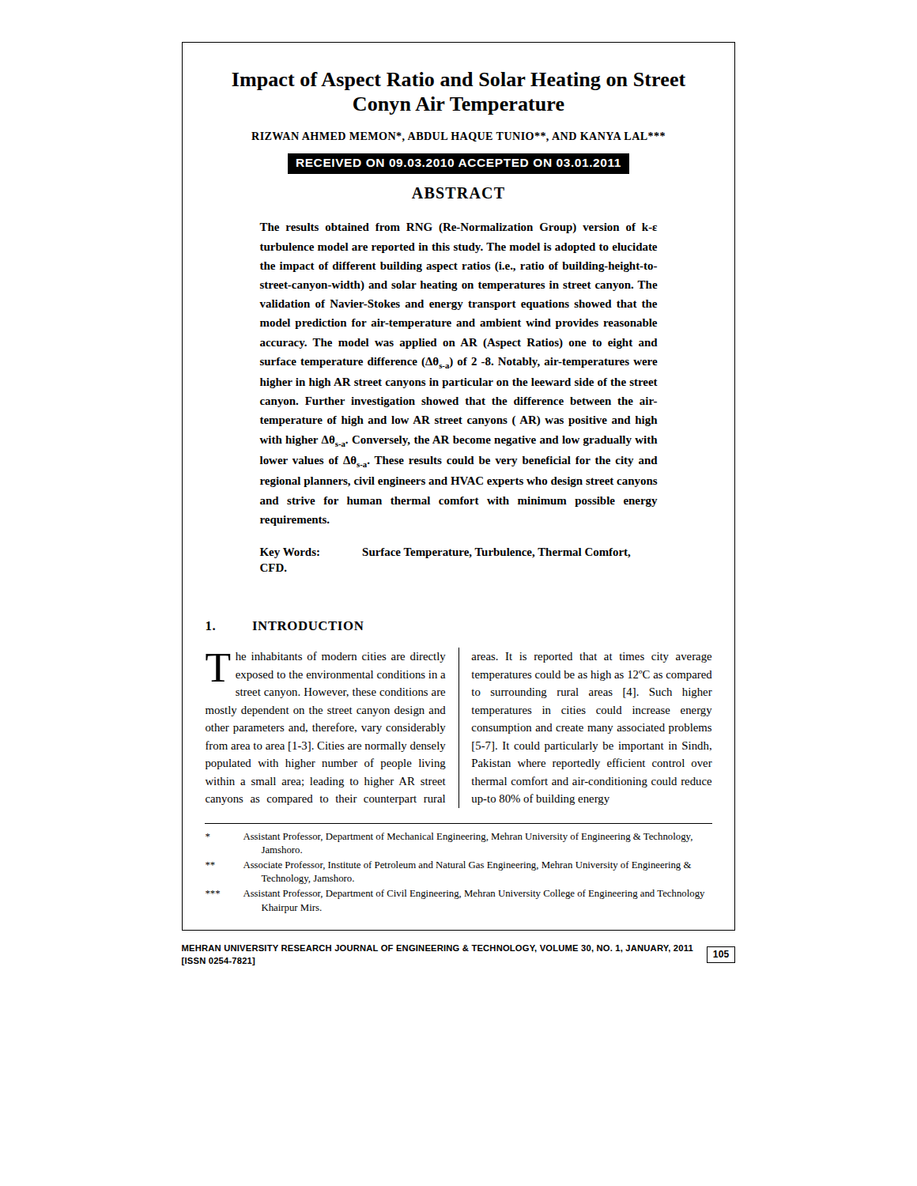Impact of Aspect Ratio and Solar Heating on Street Conyn Air Temperature
RIZWAN AHMED MEMON*, ABDUL HAQUE TUNIO**, AND KANYA LAL***
RECEIVED ON 09.03.2010 ACCEPTED ON 03.01.2011
ABSTRACT
The results obtained from RNG (Re-Normalization Group) version of k-ε turbulence model are reported in this study. The model is adopted to elucidate the impact of different building aspect ratios (i.e., ratio of building-height-to-street-canyon-width) and solar heating on temperatures in street canyon. The validation of Navier-Stokes and energy transport equations showed that the model prediction for air-temperature and ambient wind provides reasonable accuracy. The model was applied on AR (Aspect Ratios) one to eight and surface temperature difference (Δθs-a) of 2 -8. Notably, air-temperatures were higher in high AR street canyons in particular on the leeward side of the street canyon. Further investigation showed that the difference between the air-temperature of high and low AR street canyons ( AR) was positive and high with higher Δθs-a. Conversely, the AR become negative and low gradually with lower values of Δθs-a. These results could be very beneficial for the city and regional planners, civil engineers and HVAC experts who design street canyons and strive for human thermal comfort with minimum possible energy requirements.
Key Words: Surface Temperature, Turbulence, Thermal Comfort, CFD.
1. INTRODUCTION
The inhabitants of modern cities are directly exposed to the environmental conditions in a street canyon. However, these conditions are mostly dependent on the street canyon design and other parameters and, therefore, vary considerably from area to area [1-3]. Cities are normally densely populated with higher number of people living within a small area; leading to higher AR street canyons as compared to their counterpart rural areas. It is reported that at times city average temperatures could be as high as 12ºC as compared to surrounding rural areas [4]. Such higher temperatures in cities could increase energy consumption and create many associated problems [5-7]. It could particularly be important in Sindh, Pakistan where reportedly efficient control over thermal comfort and air-conditioning could reduce up-to 80% of building energy
*
Assistant Professor, Department of Mechanical Engineering, Mehran University of Engineering & Technology, Jamshoro.
**
Associate Professor, Institute of Petroleum and Natural Gas Engineering, Mehran University of Engineering & Technology, Jamshoro.
***
Assistant Professor, Department of Civil Engineering, Mehran University College of Engineering and Technology Khairpur Mirs.
MEHRAN UNIVERSITY RESEARCH JOURNAL OF ENGINEERING & TECHNOLOGY, VOLUME 30, NO. 1, JANUARY, 2011 [ISSN 0254-7821]
105